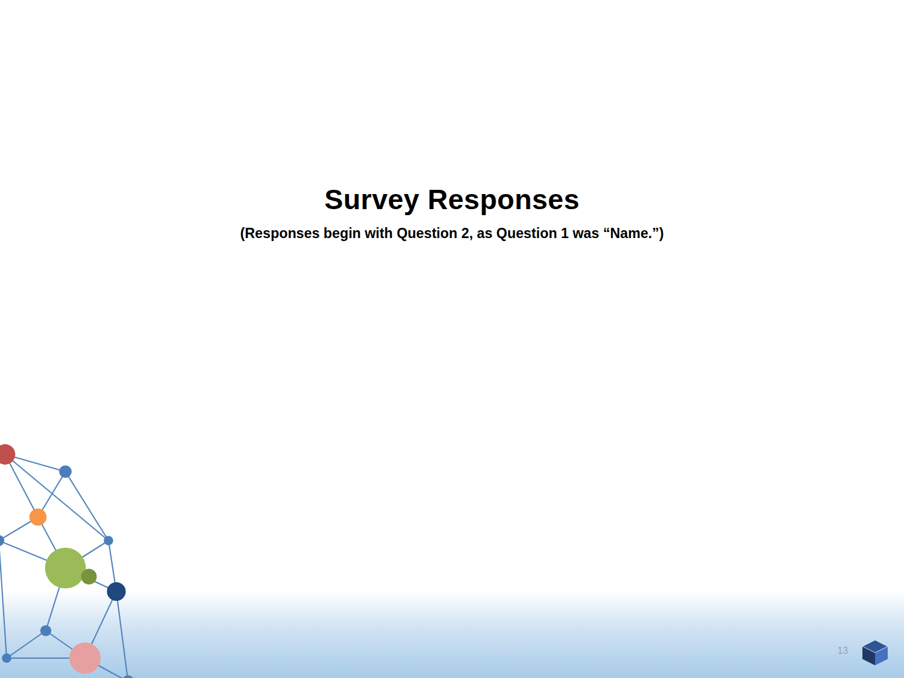Survey Responses
(Responses begin with Question 2, as Question 1 was “Name.”)
13